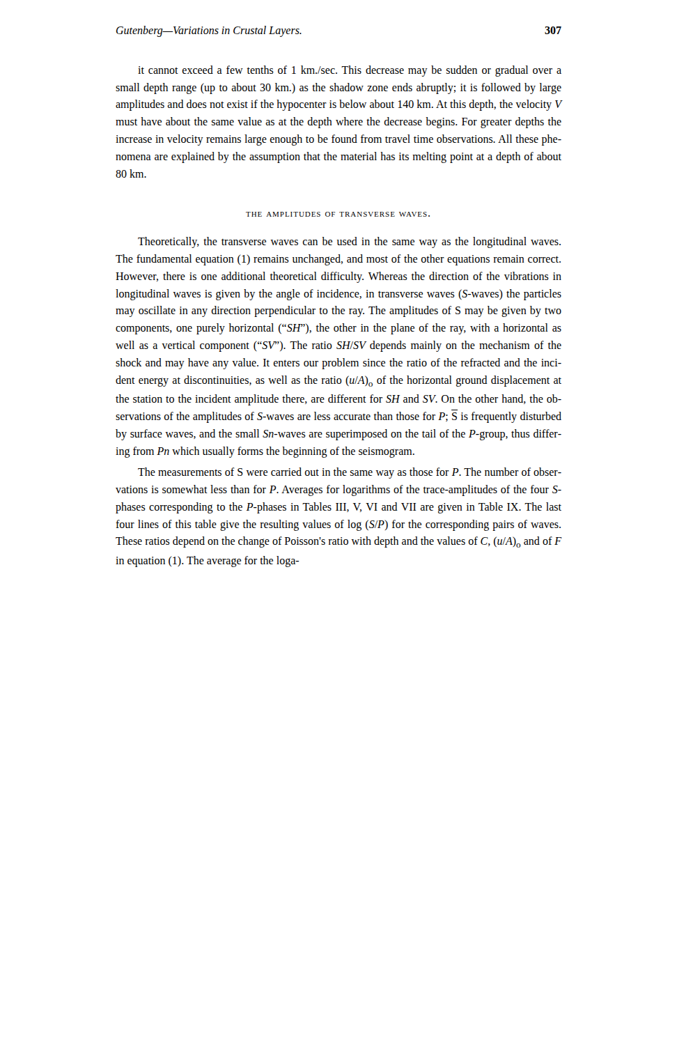Gutenberg—Variations in Crustal Layers. 307
it cannot exceed a few tenths of 1 km./sec. This decrease may be sudden or gradual over a small depth range (up to about 30 km.) as the shadow zone ends abruptly; it is followed by large amplitudes and does not exist if the hypocenter is below about 140 km. At this depth, the velocity V must have about the same value as at the depth where the decrease begins. For greater depths the increase in velocity remains large enough to be found from travel time observations. All these phenomena are explained by the assumption that the material has its melting point at a depth of about 80 km.
The Amplitudes of Transverse Waves.
Theoretically, the transverse waves can be used in the same way as the longitudinal waves. The fundamental equation (1) remains unchanged, and most of the other equations remain correct. However, there is one additional theoretical difficulty. Whereas the direction of the vibrations in longitudinal waves is given by the angle of incidence, in transverse waves (S-waves) the particles may oscillate in any direction perpendicular to the ray. The amplitudes of S may be given by two components, one purely horizontal (“SH”), the other in the plane of the ray, with a horizontal as well as a vertical component (“SV”). The ratio SH/SV depends mainly on the mechanism of the shock and may have any value. It enters our problem since the ratio of the refracted and the incident energy at discontinuities, as well as the ratio (u/A)o of the horizontal ground displacement at the station to the incident amplitude there, are different for SH and SV. On the other hand, the observations of the amplitudes of S-waves are less accurate than those for P; S is frequently disturbed by surface waves, and the small Sn-waves are superimposed on the tail of the P-group, thus differing from Pn which usually forms the beginning of the seismogram.
The measurements of S were carried out in the same way as those for P. The number of observations is somewhat less than for P. Averages for logarithms of the trace-amplitudes of the four S-phases corresponding to the P-phases in Tables III, V, VI and VII are given in Table IX. The last four lines of this table give the resulting values of log (S/P) for the corresponding pairs of waves. These ratios depend on the change of Poisson's ratio with depth and the values of C, (u/A)o and of F in equation (1). The average for the loga-